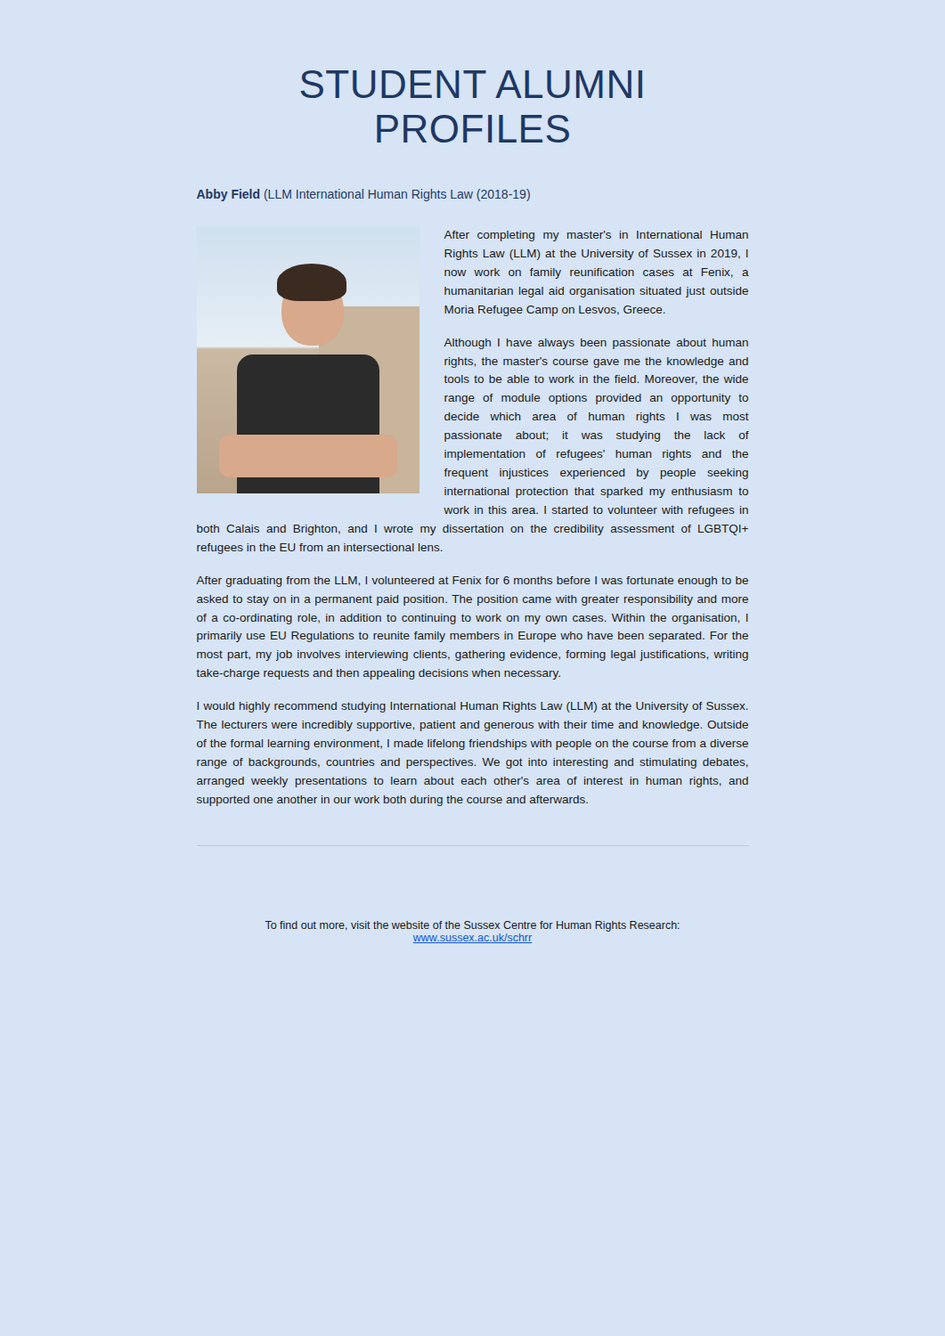STUDENT ALUMNI PROFILES
Abby Field (LLM International Human Rights Law (2018-19)
After completing my master's in International Human Rights Law (LLM) at the University of Sussex in 2019, I now work on family reunification cases at Fenix, a humanitarian legal aid organisation situated just outside Moria Refugee Camp on Lesvos, Greece.
Although I have always been passionate about human rights, the master's course gave me the knowledge and tools to be able to work in the field. Moreover, the wide range of module options provided an opportunity to decide which area of human rights I was most passionate about; it was studying the lack of implementation of refugees' human rights and the frequent injustices experienced by people seeking international protection that sparked my enthusiasm to work in this area. I started to volunteer with refugees in both Calais and Brighton, and I wrote my dissertation on the credibility assessment of LGBTQI+ refugees in the EU from an intersectional lens.
After graduating from the LLM, I volunteered at Fenix for 6 months before I was fortunate enough to be asked to stay on in a permanent paid position. The position came with greater responsibility and more of a co-ordinating role, in addition to continuing to work on my own cases. Within the organisation, I primarily use EU Regulations to reunite family members in Europe who have been separated. For the most part, my job involves interviewing clients, gathering evidence, forming legal justifications, writing take-charge requests and then appealing decisions when necessary.
I would highly recommend studying International Human Rights Law (LLM) at the University of Sussex. The lecturers were incredibly supportive, patient and generous with their time and knowledge. Outside of the formal learning environment, I made lifelong friendships with people on the course from a diverse range of backgrounds, countries and perspectives. We got into interesting and stimulating debates, arranged weekly presentations to learn about each other's area of interest in human rights, and supported one another in our work both during the course and afterwards.
To find out more, visit the website of the Sussex Centre for Human Rights Research:
www.sussex.ac.uk/schrr